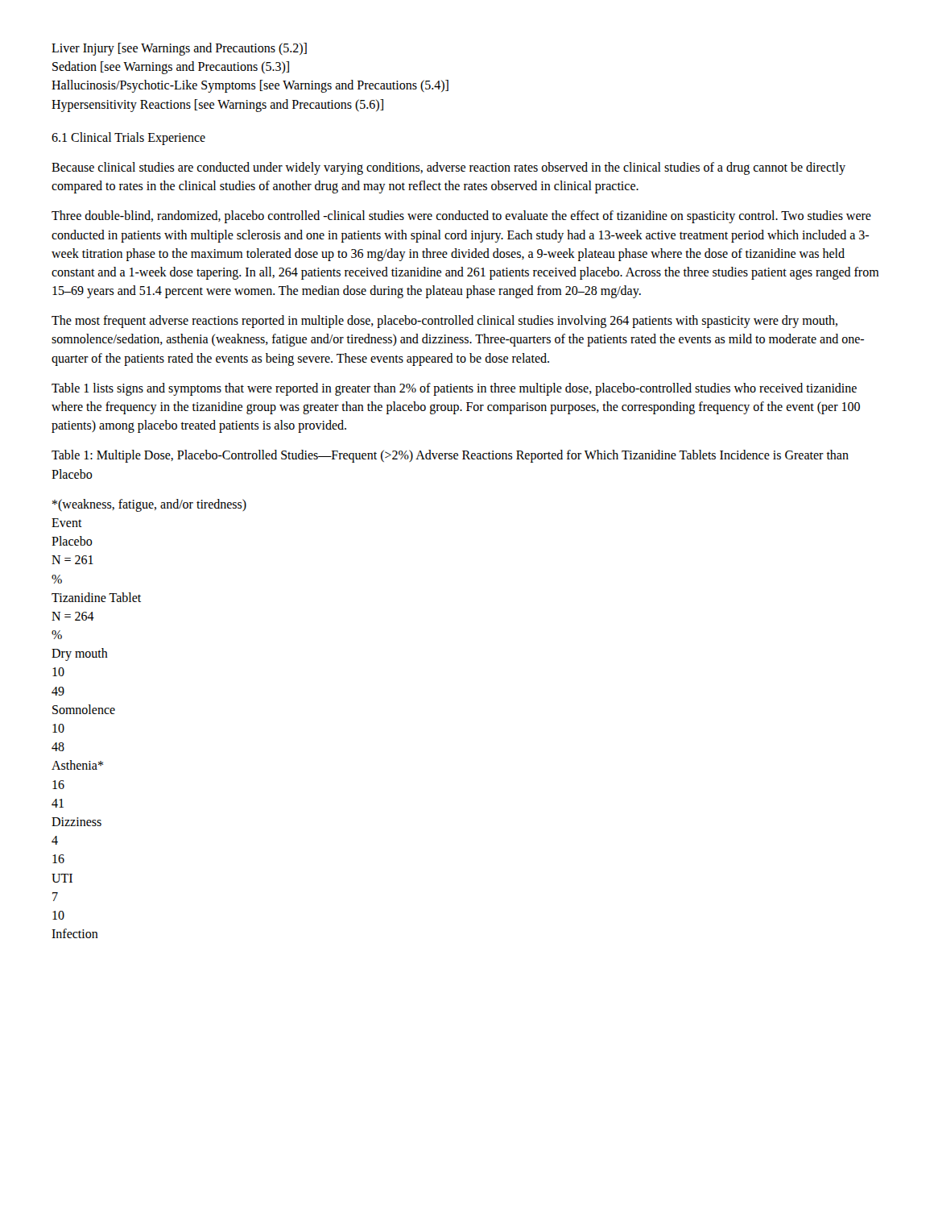Liver Injury [see Warnings and Precautions (5.2)]
Sedation [see Warnings and Precautions (5.3)]
Hallucinosis/Psychotic-Like Symptoms [see Warnings and Precautions (5.4)]
Hypersensitivity Reactions [see Warnings and Precautions (5.6)]
6.1 Clinical Trials Experience
Because clinical studies are conducted under widely varying conditions, adverse reaction rates observed in the clinical studies of a drug cannot be directly compared to rates in the clinical studies of another drug and may not reflect the rates observed in clinical practice.
Three double-blind, randomized, placebo controlled -clinical studies were conducted to evaluate the effect of tizanidine on spasticity control. Two studies were conducted in patients with multiple sclerosis and one in patients with spinal cord injury. Each study had a 13-week active treatment period which included a 3-week titration phase to the maximum tolerated dose up to 36 mg/day in three divided doses, a 9-week plateau phase where the dose of tizanidine was held constant and a 1-week dose tapering. In all, 264 patients received tizanidine and 261 patients received placebo. Across the three studies patient ages ranged from 15–69 years and 51.4 percent were women. The median dose during the plateau phase ranged from 20–28 mg/day.
The most frequent adverse reactions reported in multiple dose, placebo-controlled clinical studies involving 264 patients with spasticity were dry mouth, somnolence/sedation, asthenia (weakness, fatigue and/or tiredness) and dizziness. Three-quarters of the patients rated the events as mild to moderate and one-quarter of the patients rated the events as being severe. These events appeared to be dose related.
Table 1 lists signs and symptoms that were reported in greater than 2% of patients in three multiple dose, placebo-controlled studies who received tizanidine where the frequency in the tizanidine group was greater than the placebo group. For comparison purposes, the corresponding frequency of the event (per 100 patients) among placebo treated patients is also provided.
Table 1: Multiple Dose, Placebo-Controlled Studies—Frequent (>2%) Adverse Reactions Reported for Which Tizanidine Tablets Incidence is Greater than Placebo
*(weakness, fatigue, and/or tiredness)
Event
Placebo
N = 261
%
Tizanidine Tablet
N = 264
%
Dry mouth
10
49
Somnolence
10
48
Asthenia*
16
41
Dizziness
4
16
UTI
7
10
Infection